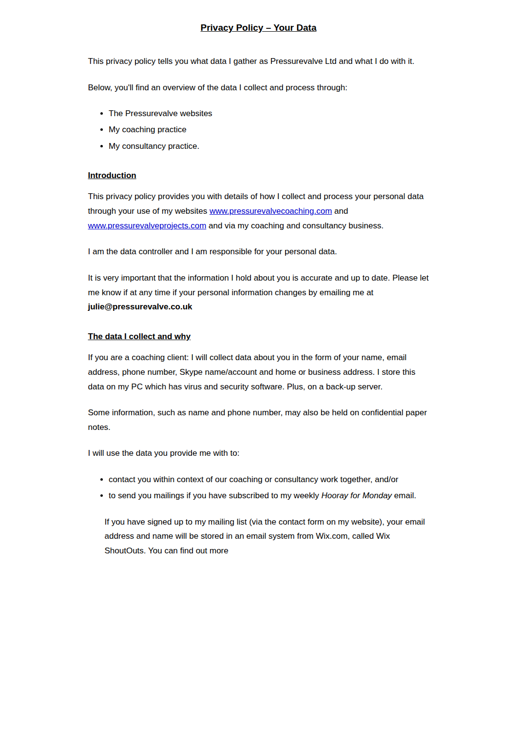Privacy Policy – Your Data
This privacy policy tells you what data I gather as Pressurevalve Ltd and what I do with it.
Below, you'll find an overview of the data I collect and process through:
The Pressurevalve websites
My coaching practice
My consultancy practice.
Introduction
This privacy policy provides you with details of how I collect and process your personal data through your use of my websites www.pressurevalvecoaching.com and www.pressurevalveprojects.com and via my coaching and consultancy business.
I am the data controller and I am responsible for your personal data.
It is very important that the information I hold about you is accurate and up to date. Please let me know if at any time if your personal information changes by emailing me at julie@pressurevalve.co.uk
The data I collect and why
If you are a coaching client: I will collect data about you in the form of your name, email address, phone number, Skype name/account and home or business address. I store this data on my PC which has virus and security software. Plus, on a back-up server.
Some information, such as name and phone number, may also be held on confidential paper notes.
I will use the data you provide me with to:
contact you within context of our coaching or consultancy work together, and/or
to send you mailings if you have subscribed to my weekly Hooray for Monday email.
If you have signed up to my mailing list (via the contact form on my website), your email address and name will be stored in an email system from Wix.com, called Wix ShoutOuts. You can find out more